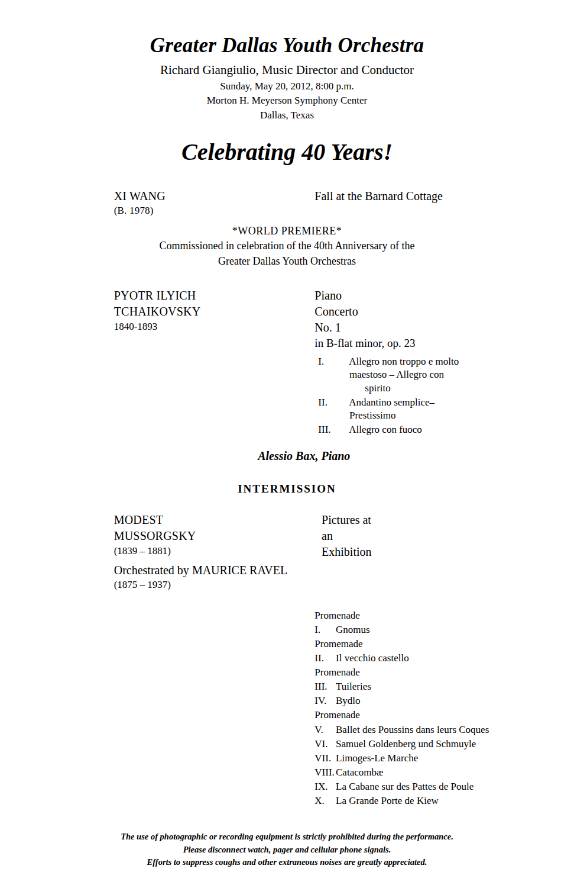Greater Dallas Youth Orchestra
Richard Giangiulio, Music Director and Conductor
Sunday, May 20, 2012, 8:00 p.m.
Morton H. Meyerson Symphony Center
Dallas, Texas
Celebrating 40 Years!
Xi Wang
(b. 1978)
Fall at the Barnard Cottage
*WORLD PREMIERE*
Commissioned in celebration of the 40th Anniversary of the
Greater Dallas Youth Orchestras
Pyotr Ilyich Tchaikovsky
1840-1893
Piano Concerto No. 1
in B-flat minor, op. 23
I. Allegro non troppo e moltomaestoso – Allegro con spirito
II. Andantino semplice–Prestissimo
III. Allegro con fuoco
Alessio Bax, Piano
INTERMISSION
Modest Mussorgsky
(1839 – 1881)
Orchestrated by Maurice Ravel
(1875 – 1937)
Pictures at an Exhibition
Promenade
I. Gnomus
Promemade
II. Il vecchio castello
Promenade
III. Tuileries
IV. Bydlo
Promenade
V. Ballet des Poussins dans leurs Coques
VI. Samuel Goldenberg und Schmuyle
VII. Limoges-Le Marche
VIII. Catacombæ
IX. La Cabane sur des Pattes de Poule
X. La Grande Porte de Kiew
The use of photographic or recording equipment is strictly prohibited during the performance.
Please disconnect watch, pager and cellular phone signals.
Efforts to suppress coughs and other extraneous noises are greatly appreciated.